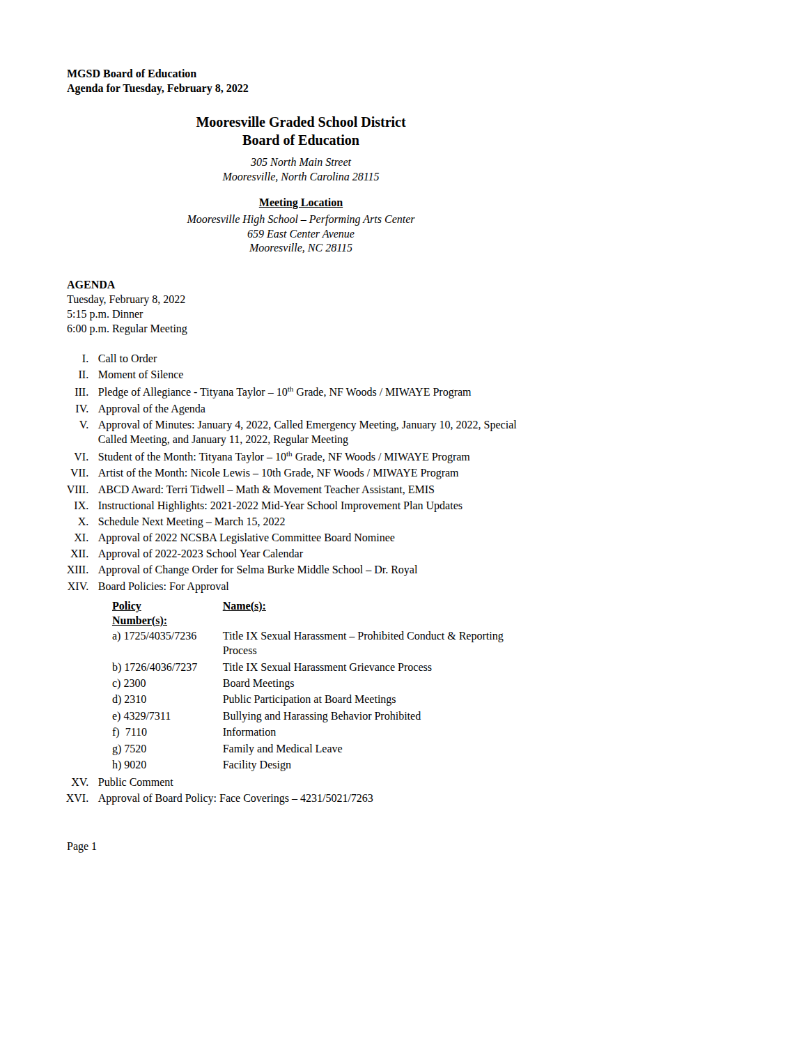MGSD Board of Education
Agenda for Tuesday, February 8, 2022
Mooresville Graded School District
Board of Education
305 North Main Street
Mooresville, North Carolina 28115
Meeting Location
Mooresville High School – Performing Arts Center
659 East Center Avenue
Mooresville, NC 28115
AGENDA
Tuesday, February 8, 2022
5:15 p.m. Dinner
6:00 p.m. Regular Meeting
Call to Order
Moment of Silence
Pledge of Allegiance - Tityana Taylor – 10th Grade, NF Woods / MIWAYE Program
Approval of the Agenda
Approval of Minutes: January 4, 2022, Called Emergency Meeting, January 10, 2022, Special Called Meeting, and January 11, 2022, Regular Meeting
Student of the Month: Tityana Taylor – 10th Grade, NF Woods / MIWAYE Program
Artist of the Month: Nicole Lewis – 10th Grade, NF Woods / MIWAYE Program
ABCD Award: Terri Tidwell – Math & Movement Teacher Assistant, EMIS
Instructional Highlights: 2021-2022 Mid-Year School Improvement Plan Updates
Schedule Next Meeting – March 15, 2022
Approval of 2022 NCSBA Legislative Committee Board Nominee
Approval of 2022-2023 School Year Calendar
Approval of Change Order for Selma Burke Middle School – Dr. Royal
Board Policies: For Approval
| Policy Number(s): | Name(s): |
| --- | --- |
| a) 1725/4035/7236 | Title IX Sexual Harassment – Prohibited Conduct & Reporting Process |
| b) 1726/4036/7237 | Title IX Sexual Harassment Grievance Process |
| c) 2300 | Board Meetings |
| d) 2310 | Public Participation at Board Meetings |
| e) 4329/7311 | Bullying and Harassing Behavior Prohibited |
| f) 7110 | Information |
| g) 7520 | Family and Medical Leave |
| h) 9020 | Facility Design |
Public Comment
Approval of Board Policy: Face Coverings – 4231/5021/7263
Page 1